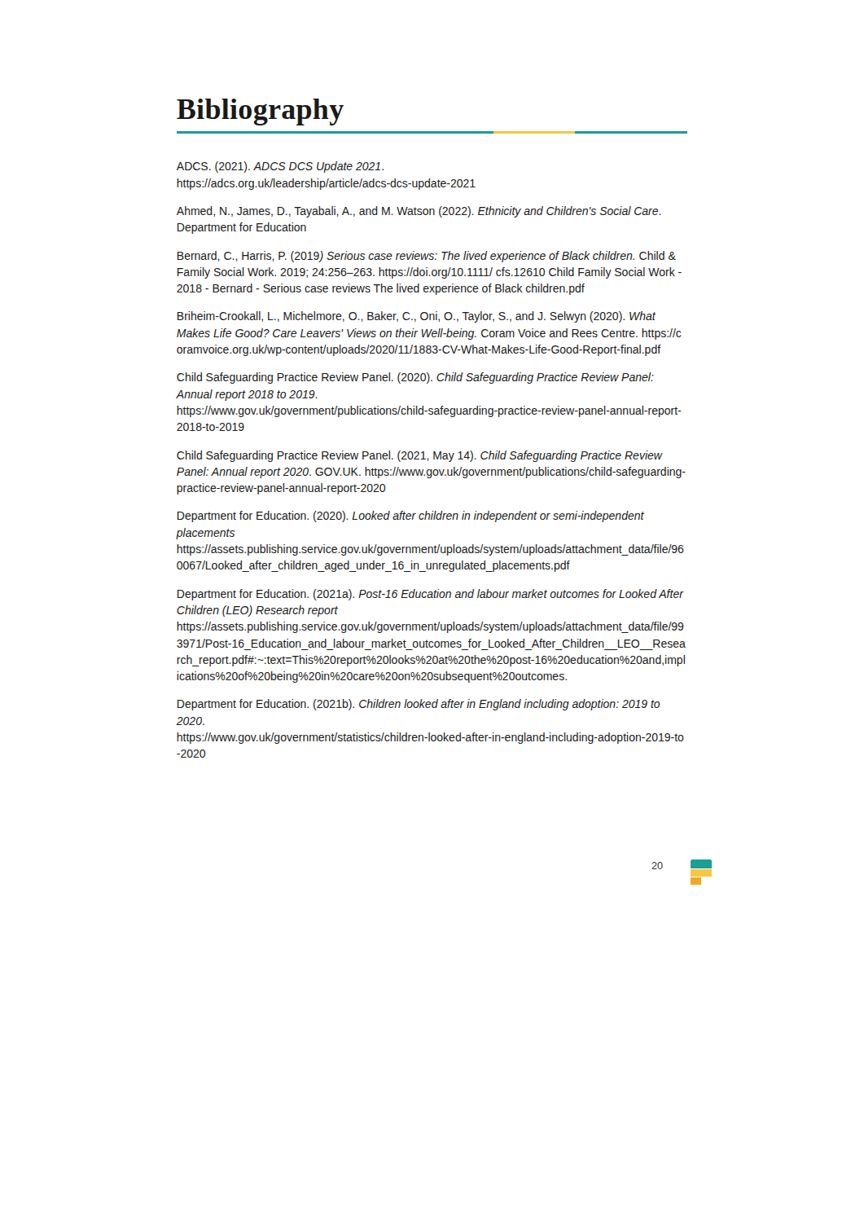Bibliography
ADCS. (2021). ADCS DCS Update 2021.
https://adcs.org.uk/leadership/article/adcs-dcs-update-2021
Ahmed, N., James, D., Tayabali, A., and M. Watson (2022). Ethnicity and Children's Social Care. Department for Education
Bernard, C., Harris, P. (2019) Serious case reviews: The lived experience of Black children. Child & Family Social Work. 2019; 24:256–263. https://doi.org/10.1111/ cfs.12610 Child Family Social Work - 2018 - Bernard - Serious case reviews The lived experience of Black children.pdf
Briheim-Crookall, L., Michelmore, O., Baker, C., Oni, O., Taylor, S., and J. Selwyn (2020). What Makes Life Good? Care Leavers' Views on their Well-being. Coram Voice and Rees Centre. https://coramvoice.org.uk/wp-content/uploads/2020/11/1883-CV-What-Makes-Life-Good-Report-final.pdf
Child Safeguarding Practice Review Panel. (2020). Child Safeguarding Practice Review Panel: Annual report 2018 to 2019.
https://www.gov.uk/government/publications/child-safeguarding-practice-review-panel-annual-report-2018-to-2019
Child Safeguarding Practice Review Panel. (2021, May 14). Child Safeguarding Practice Review Panel: Annual report 2020. GOV.UK. https://www.gov.uk/government/publications/child-safeguarding-practice-review-panel-annual-report-2020
Department for Education. (2020). Looked after children in independent or semi-independent placements
https://assets.publishing.service.gov.uk/government/uploads/system/uploads/attachment_data/file/960067/Looked_after_children_aged_under_16_in_unregulated_placements.pdf
Department for Education. (2021a). Post-16 Education and labour market outcomes for Looked After Children (LEO) Research report
https://assets.publishing.service.gov.uk/government/uploads/system/uploads/attachment_data/file/993971/Post-16_Education_and_labour_market_outcomes_for_Looked_After_Children__LEO__Research_report.pdf#:~:text=This%20report%20looks%20at%20the%20post-16%20education%20and,implications%20of%20being%20in%20care%20on%20subsequent%20outcomes.
Department for Education. (2021b). Children looked after in England including adoption: 2019 to 2020.
https://www.gov.uk/government/statistics/children-looked-after-in-england-including-adoption-2019-to-2020
20